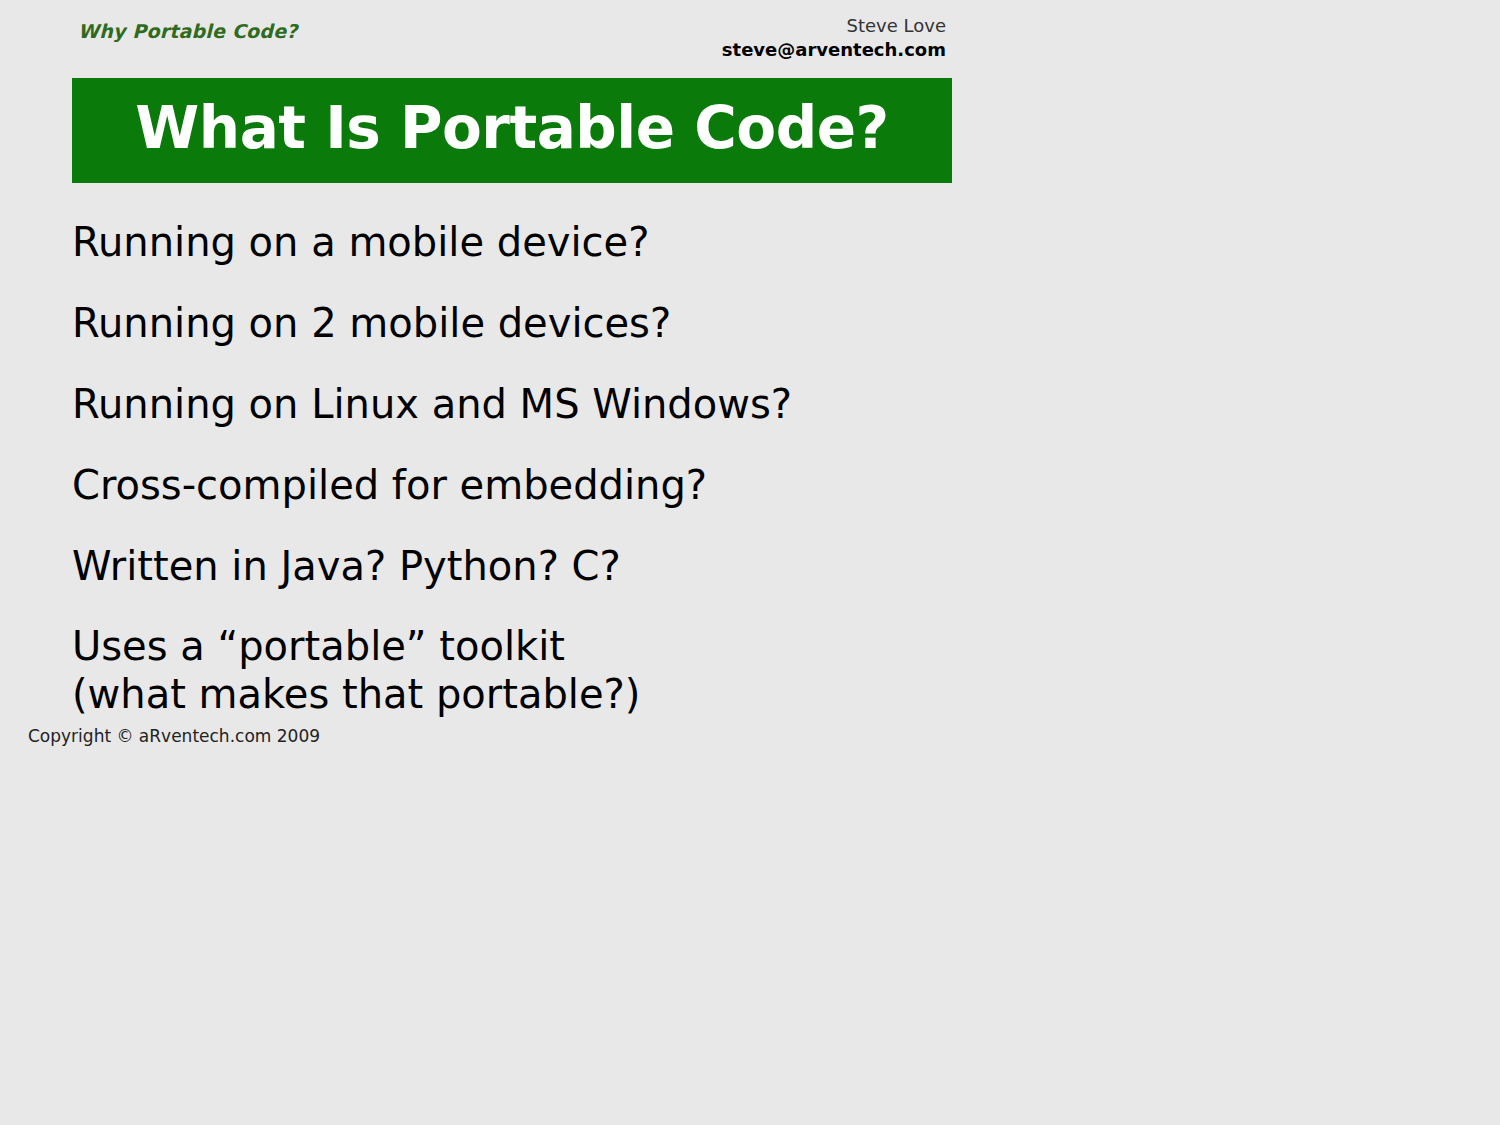Why Portable Code?
Steve Love
steve@arventech.com
What Is Portable Code?
Running on a mobile device?
Running on 2 mobile devices?
Running on Linux and MS Windows?
Cross-compiled for embedding?
Written in Java? Python? C?
Uses a “portable” toolkit
(what makes that portable?)
Copyright © aRventech.com 2009